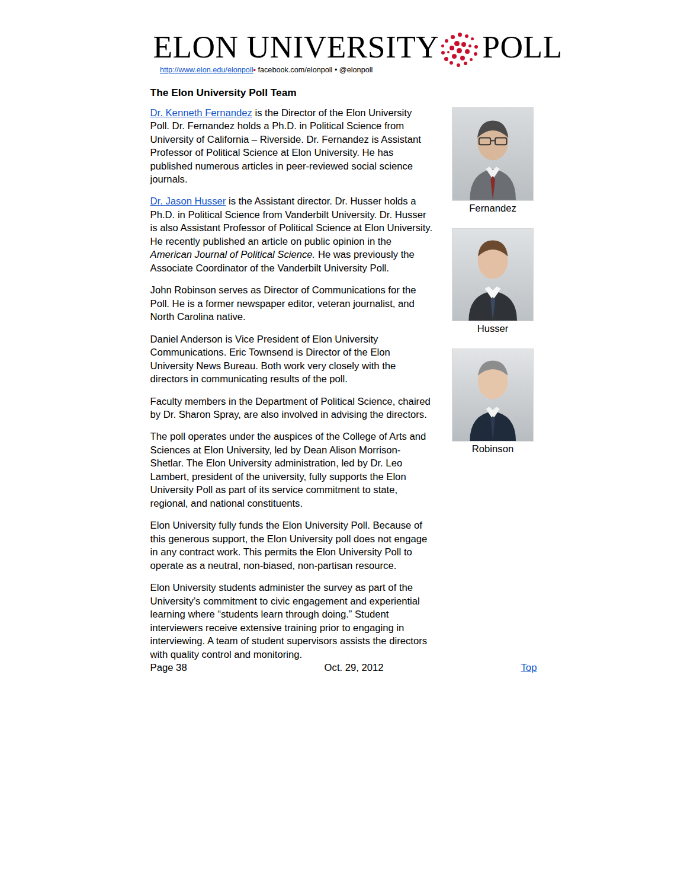ELON UNIVERSITY POLL
http://www.elon.edu/elonpoll• facebook.com/elonpoll • @elonpoll
The Elon University Poll Team
Dr. Kenneth Fernandez is the Director of the Elon University Poll. Dr. Fernandez holds a Ph.D. in Political Science from University of California – Riverside. Dr. Fernandez is Assistant Professor of Political Science at Elon University. He has published numerous articles in peer-reviewed social science journals.
Dr. Jason Husser is the Assistant director. Dr. Husser holds a Ph.D. in Political Science from Vanderbilt University. Dr. Husser is also Assistant Professor of Political Science at Elon University. He recently published an article on public opinion in the American Journal of Political Science. He was previously the Associate Coordinator of the Vanderbilt University Poll.
John Robinson serves as Director of Communications for the Poll. He is a former newspaper editor, veteran journalist, and North Carolina native.
Daniel Anderson is Vice President of Elon University Communications. Eric Townsend is Director of the Elon University News Bureau. Both work very closely with the directors in communicating results of the poll.
Faculty members in the Department of Political Science, chaired by Dr. Sharon Spray, are also involved in advising the directors.
The poll operates under the auspices of the College of Arts and Sciences at Elon University, led by Dean Alison Morrison-Shetlar. The Elon University administration, led by Dr. Leo Lambert, president of the university, fully supports the Elon University Poll as part of its service commitment to state, regional, and national constituents.
Elon University fully funds the Elon University Poll. Because of this generous support, the Elon University poll does not engage in any contract work. This permits the Elon University Poll to operate as a neutral, non-biased, non-partisan resource.
Elon University students administer the survey as part of the University’s commitment to civic engagement and experiential learning where “students learn through doing.” Student interviewers receive extensive training prior to engaging in interviewing. A team of student supervisors assists the directors with quality control and monitoring.
Fernandez
Husser
Robinson
Page 38
Oct. 29, 2012
Top